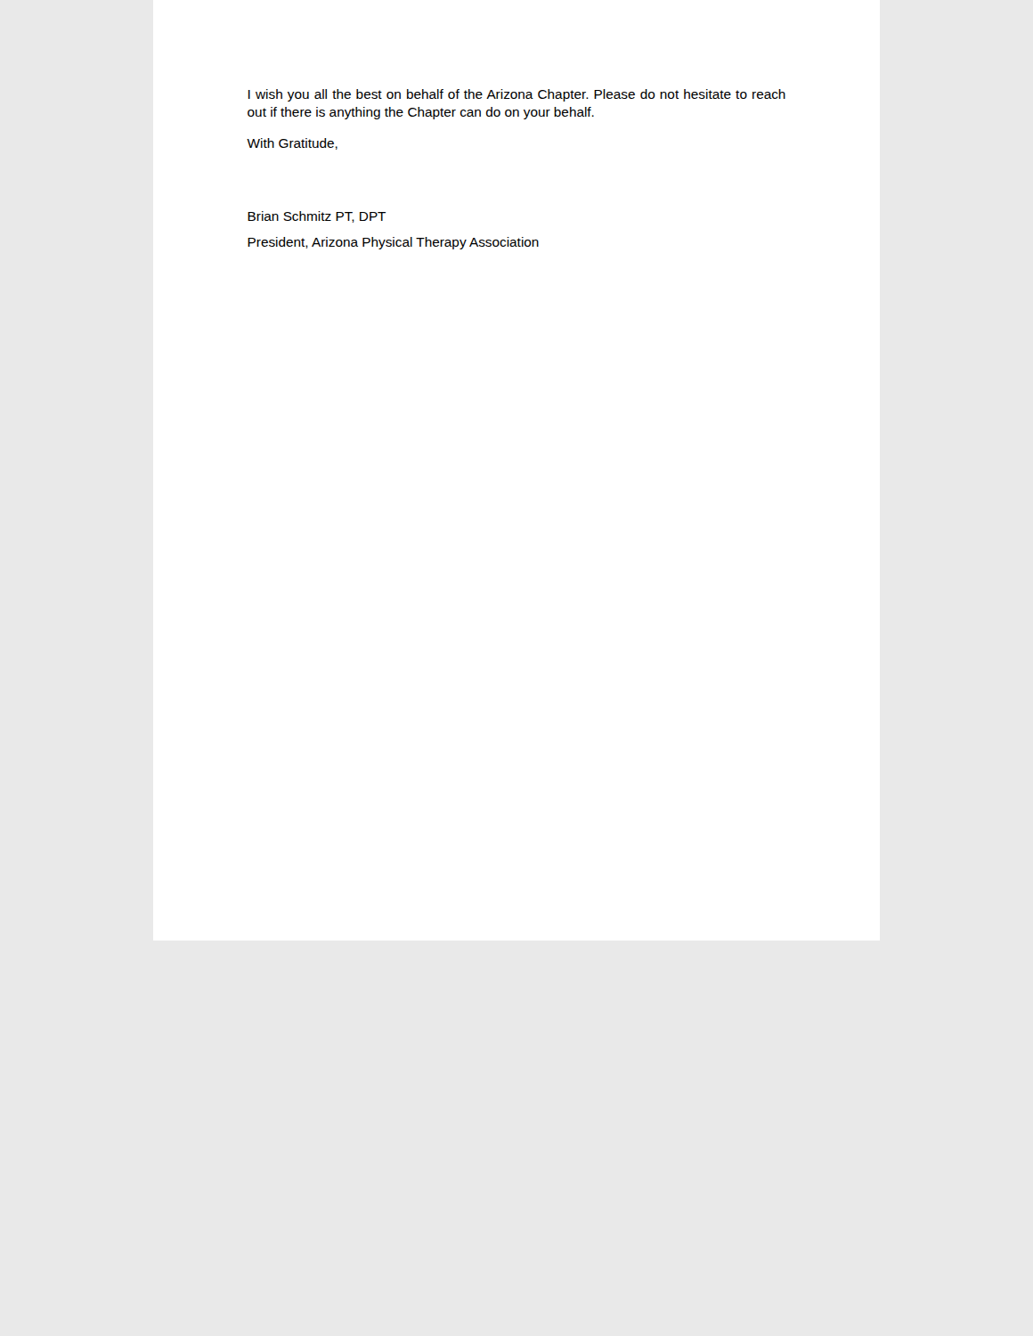I wish you all the best on behalf of the Arizona Chapter. Please do not hesitate to reach out if there is anything the Chapter can do on your behalf.
With Gratitude,
Brian Schmitz PT, DPT
President, Arizona Physical Therapy Association